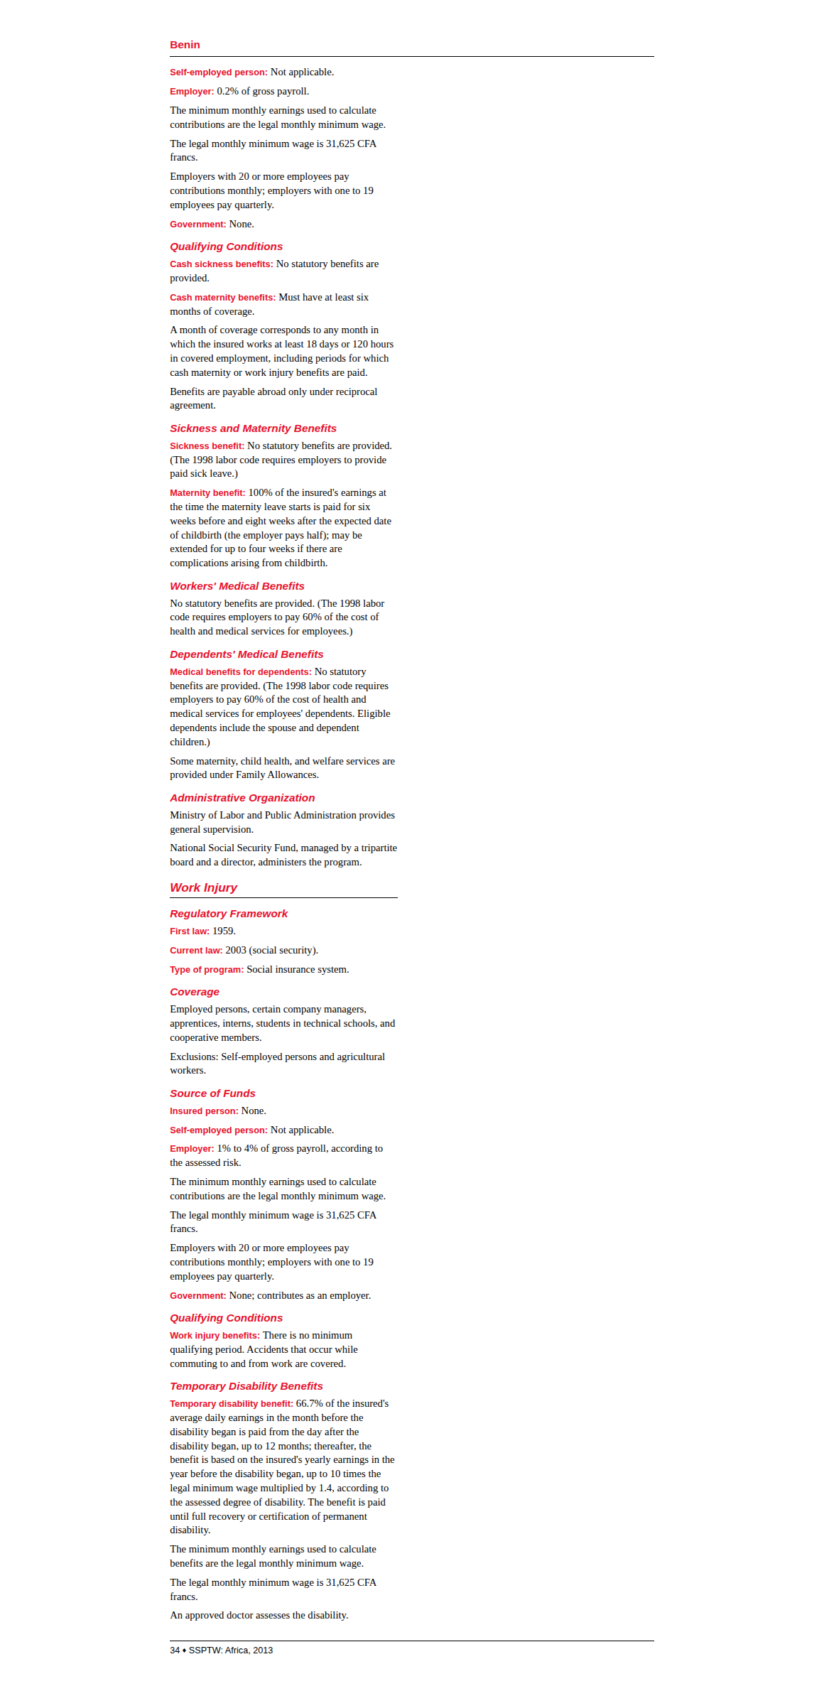Benin
Self-employed person: Not applicable.
Employer: 0.2% of gross payroll.
The minimum monthly earnings used to calculate contributions are the legal monthly minimum wage.
The legal monthly minimum wage is 31,625 CFA francs.
Employers with 20 or more employees pay contributions monthly; employers with one to 19 employees pay quarterly.
Government: None.
Qualifying Conditions
Cash sickness benefits: No statutory benefits are provided.
Cash maternity benefits: Must have at least six months of coverage.
A month of coverage corresponds to any month in which the insured works at least 18 days or 120 hours in covered employment, including periods for which cash maternity or work injury benefits are paid.
Benefits are payable abroad only under reciprocal agreement.
Sickness and Maternity Benefits
Sickness benefit: No statutory benefits are provided. (The 1998 labor code requires employers to provide paid sick leave.)
Maternity benefit: 100% of the insured's earnings at the time the maternity leave starts is paid for six weeks before and eight weeks after the expected date of childbirth (the employer pays half); may be extended for up to four weeks if there are complications arising from childbirth.
Workers' Medical Benefits
No statutory benefits are provided. (The 1998 labor code requires employers to pay 60% of the cost of health and medical services for employees.)
Dependents' Medical Benefits
Medical benefits for dependents: No statutory benefits are provided. (The 1998 labor code requires employers to pay 60% of the cost of health and medical services for employees' dependents. Eligible dependents include the spouse and dependent children.)
Some maternity, child health, and welfare services are provided under Family Allowances.
Administrative Organization
Ministry of Labor and Public Administration provides general supervision.
National Social Security Fund, managed by a tripartite board and a director, administers the program.
Work Injury
Regulatory Framework
First law: 1959.
Current law: 2003 (social security).
Type of program: Social insurance system.
Coverage
Employed persons, certain company managers, apprentices, interns, students in technical schools, and cooperative members.
Exclusions: Self-employed persons and agricultural workers.
Source of Funds
Insured person: None.
Self-employed person: Not applicable.
Employer: 1% to 4% of gross payroll, according to the assessed risk.
The minimum monthly earnings used to calculate contributions are the legal monthly minimum wage.
The legal monthly minimum wage is 31,625 CFA francs.
Employers with 20 or more employees pay contributions monthly; employers with one to 19 employees pay quarterly.
Government: None; contributes as an employer.
Qualifying Conditions
Work injury benefits: There is no minimum qualifying period. Accidents that occur while commuting to and from work are covered.
Temporary Disability Benefits
Temporary disability benefit: 66.7% of the insured's average daily earnings in the month before the disability began is paid from the day after the disability began, up to 12 months; thereafter, the benefit is based on the insured's yearly earnings in the year before the disability began, up to 10 times the legal minimum wage multiplied by 1.4, according to the assessed degree of disability. The benefit is paid until full recovery or certification of permanent disability.
The minimum monthly earnings used to calculate benefits are the legal monthly minimum wage.
The legal monthly minimum wage is 31,625 CFA francs.
An approved doctor assesses the disability.
34 ♦ SSPTW: Africa, 2013